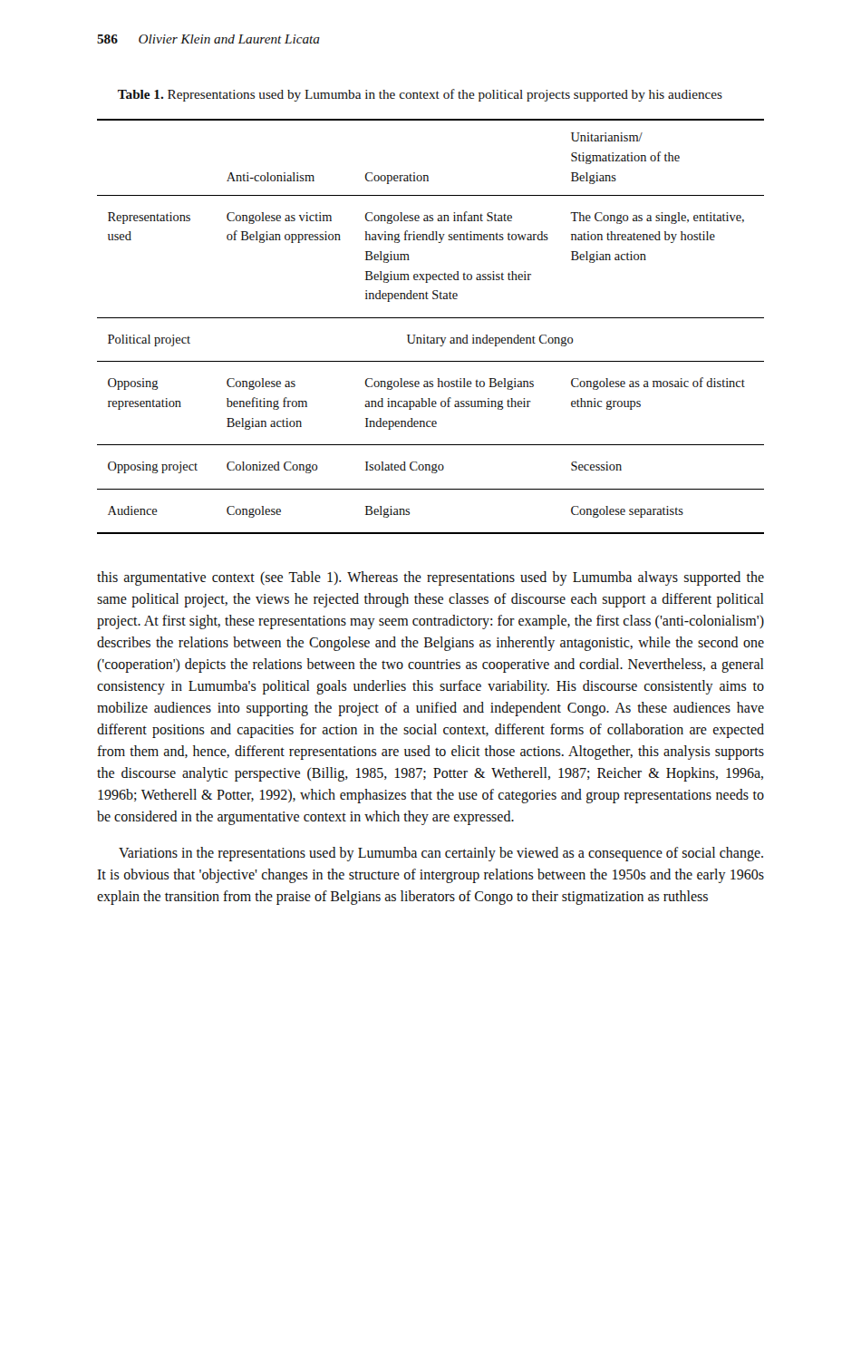586 Olivier Klein and Laurent Licata
Table 1. Representations used by Lumumba in the context of the political projects supported by his audiences
| | Anti-colonialism | Cooperation | Unitarianism/ Stigmatization of the Belgians |
| --- | --- | --- | --- |
| Representations used | Congolese as victim of Belgian oppression | Congolese as an infant State having friendly sentiments towards Belgium Belgium expected to assist their independent State | The Congo as a single, entitative, nation threatened by hostile Belgian action |
| Political project | Unitary and independent Congo |
| Opposing representation | Congolese as benefiting from Belgian action | Congolese as hostile to Belgians and incapable of assuming their Independence | Congolese as a mosaic of distinct ethnic groups |
| Opposing project | Colonized Congo | Isolated Congo | Secession |
| Audience | Congolese | Belgians | Congolese separatists |
this argumentative context (see Table 1). Whereas the representations used by Lumumba always supported the same political project, the views he rejected through these classes of discourse each support a different political project. At first sight, these representations may seem contradictory: for example, the first class ('anti-colonialism') describes the relations between the Congolese and the Belgians as inherently antagonistic, while the second one ('cooperation') depicts the relations between the two countries as cooperative and cordial. Nevertheless, a general consistency in Lumumba's political goals underlies this surface variability. His discourse consistently aims to mobilize audiences into supporting the project of a unified and independent Congo. As these audiences have different positions and capacities for action in the social context, different forms of collaboration are expected from them and, hence, different representations are used to elicit those actions. Altogether, this analysis supports the discourse analytic perspective (Billig, 1985, 1987; Potter & Wetherell, 1987; Reicher & Hopkins, 1996a, 1996b; Wetherell & Potter, 1992), which emphasizes that the use of categories and group representations needs to be considered in the argumentative context in which they are expressed.
Variations in the representations used by Lumumba can certainly be viewed as a consequence of social change. It is obvious that 'objective' changes in the structure of intergroup relations between the 1950s and the early 1960s explain the transition from the praise of Belgians as liberators of Congo to their stigmatization as ruthless